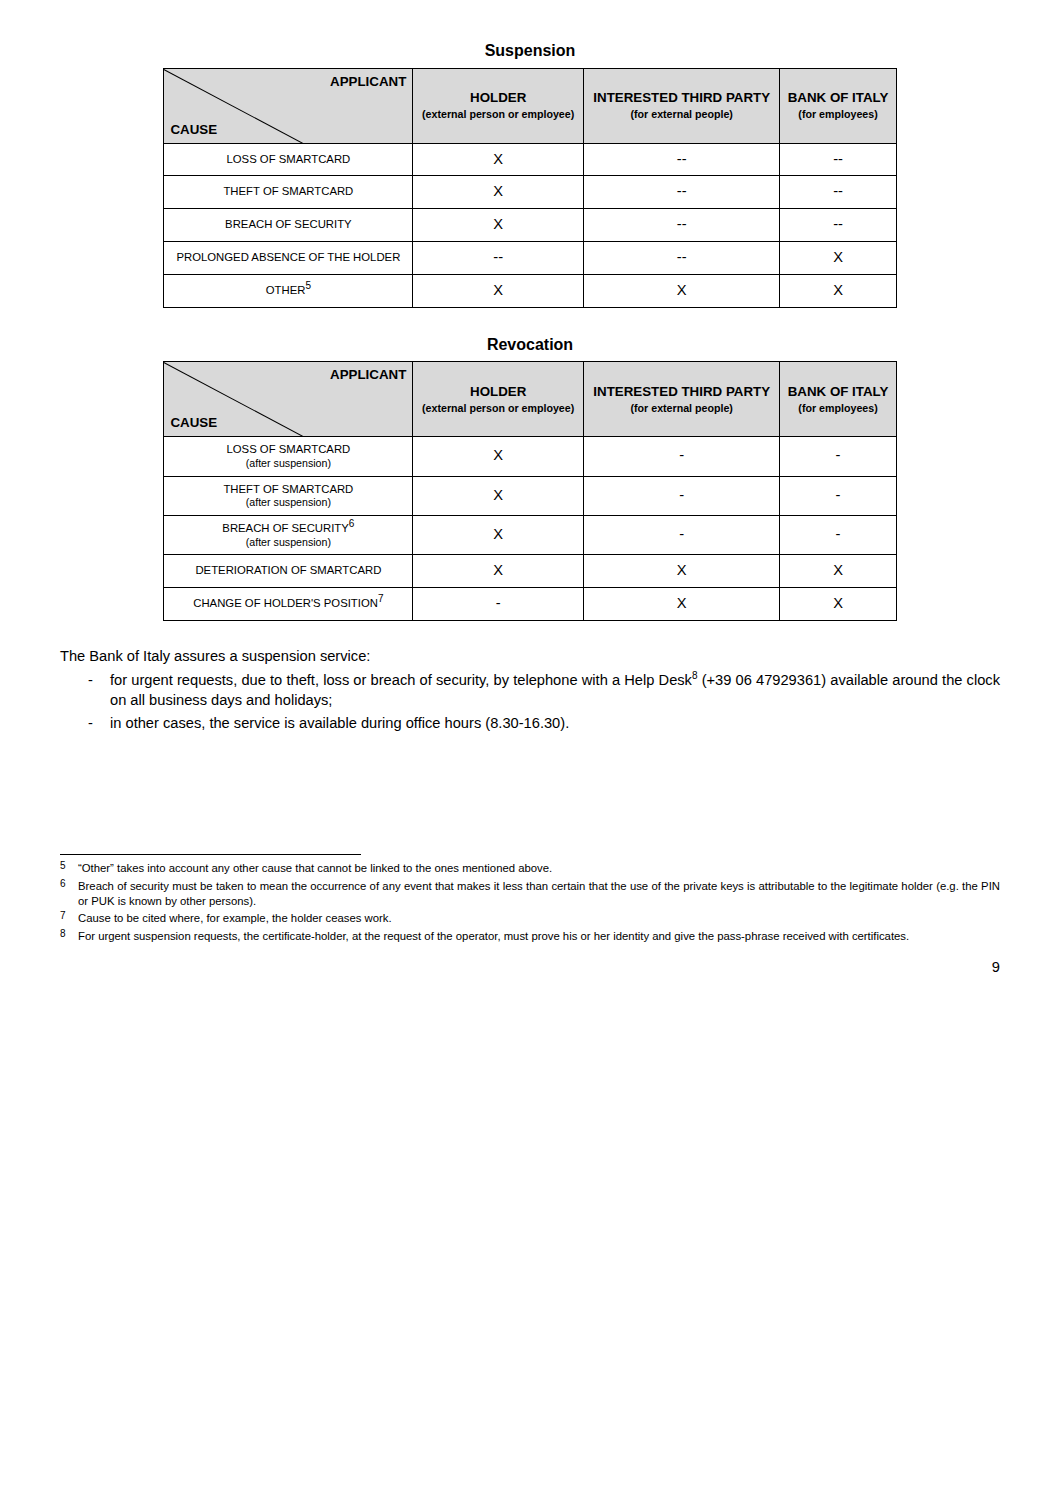Suspension
| APPLICANT CAUSE | HOLDER (external person or employee) | INTERESTED THIRD PARTY (for external people) | BANK OF ITALY (for employees) |
| --- | --- | --- | --- |
| LOSS OF SMARTCARD | X | -- | -- |
| THEFT OF SMARTCARD | X | -- | -- |
| BREACH OF SECURITY | X | -- | -- |
| PROLONGED ABSENCE OF THE HOLDER | -- | -- | X |
| OTHER 5 | X | X | X |
Revocation
| APPLICANT CAUSE | HOLDER (external person or employee) | INTERESTED THIRD PARTY (for external people) | BANK OF ITALY (for employees) |
| --- | --- | --- | --- |
| LOSS OF SMARTCARD (after suspension) | X | - | - |
| THEFT OF SMARTCARD (after suspension) | X | - | - |
| BREACH OF SECURITY 6 (after suspension) | X | - | - |
| DETERIORATION OF SMARTCARD | X | X | X |
| CHANGE OF HOLDER'S POSITION 7 | - | X | X |
The Bank of Italy assures a suspension service:
for urgent requests, due to theft, loss or breach of security, by telephone with a Help Desk8 (+39 06 47929361) available around the clock on all business days and holidays;
in other cases, the service is available during office hours (8.30-16.30).
5“Other” takes into account any other cause that cannot be linked to the ones mentioned above.
6 Breach of security must be taken to mean the occurrence of any event that makes it less than certain that the use of the private keys is attributable to the legitimate holder (e.g. the PIN or PUK is known by other persons).
7 Cause to be cited where, for example, the holder ceases work.
8 For urgent suspension requests, the certificate-holder, at the request of the operator, must prove his or her identity and give the pass-phrase received with certificates.
9